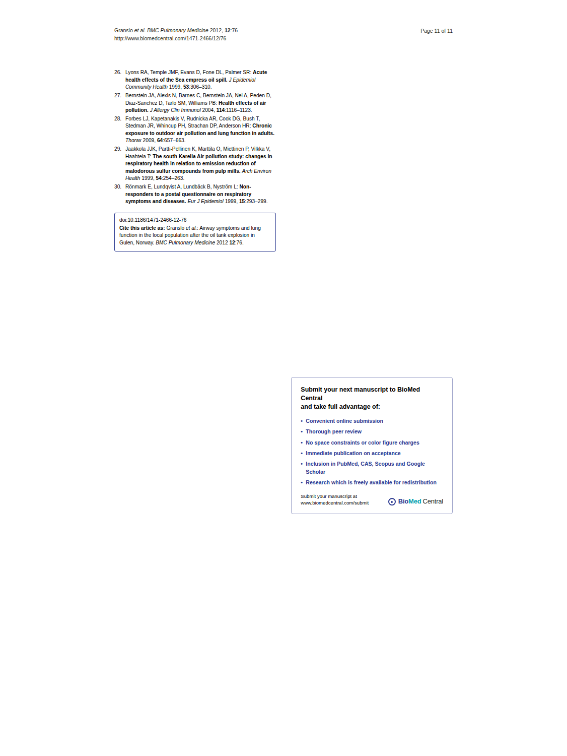Granslo et al. BMC Pulmonary Medicine 2012, 12:76 http://www.biomedcentral.com/1471-2466/12/76
Page 11 of 11
26. Lyons RA, Temple JMF, Evans D, Fone DL, Palmer SR: Acute health effects of the Sea empress oil spill. J Epidemiol Community Health 1999, 53:306–310.
27. Bernstein JA, Alexis N, Barnes C, Bernstein JA, Nel A, Peden D, Diaz-Sanchez D, Tarlo SM, Williams PB: Health effects of air pollution. J Allergy Clin Immunol 2004, 114:1116–1123.
28. Forbes LJ, Kapetanakis V, Rudnicka AR, Cook DG, Bush T, Stedman JR, Whincup PH, Strachan DP, Anderson HR: Chronic exposure to outdoor air pollution and lung function in adults. Thorax 2009, 64:657–663.
29. Jaakkola JJK, Partti-Pellinen K, Marttila O, Miettinen P, Vilkka V, Haahtela T: The south Karelia Air pollution study: changes in respiratory health in relation to emission reduction of malodorous sulfur compounds from pulp mills. Arch Environ Health 1999, 54:254–263.
30. Rönmark E, Lundqvist A, Lundbäck B, Nyström L: Non-responders to a postal questionnaire on respiratory symptoms and diseases. Eur J Epidemiol 1999, 15:293–299.
doi:10.1186/1471-2466-12-76
Cite this article as: Granslo et al.: Airway symptoms and lung function in the local population after the oil tank explosion in Gulen, Norway. BMC Pulmonary Medicine 2012 12:76.
Submit your next manuscript to BioMed Central
and take full advantage of:
Convenient online submission
Thorough peer review
No space constraints or color figure charges
Immediate publication on acceptance
Inclusion in PubMed, CAS, Scopus and Google Scholar
Research which is freely available for redistribution
Submit your manuscript at
www.biomedcentral.com/submit
Bio Med Central